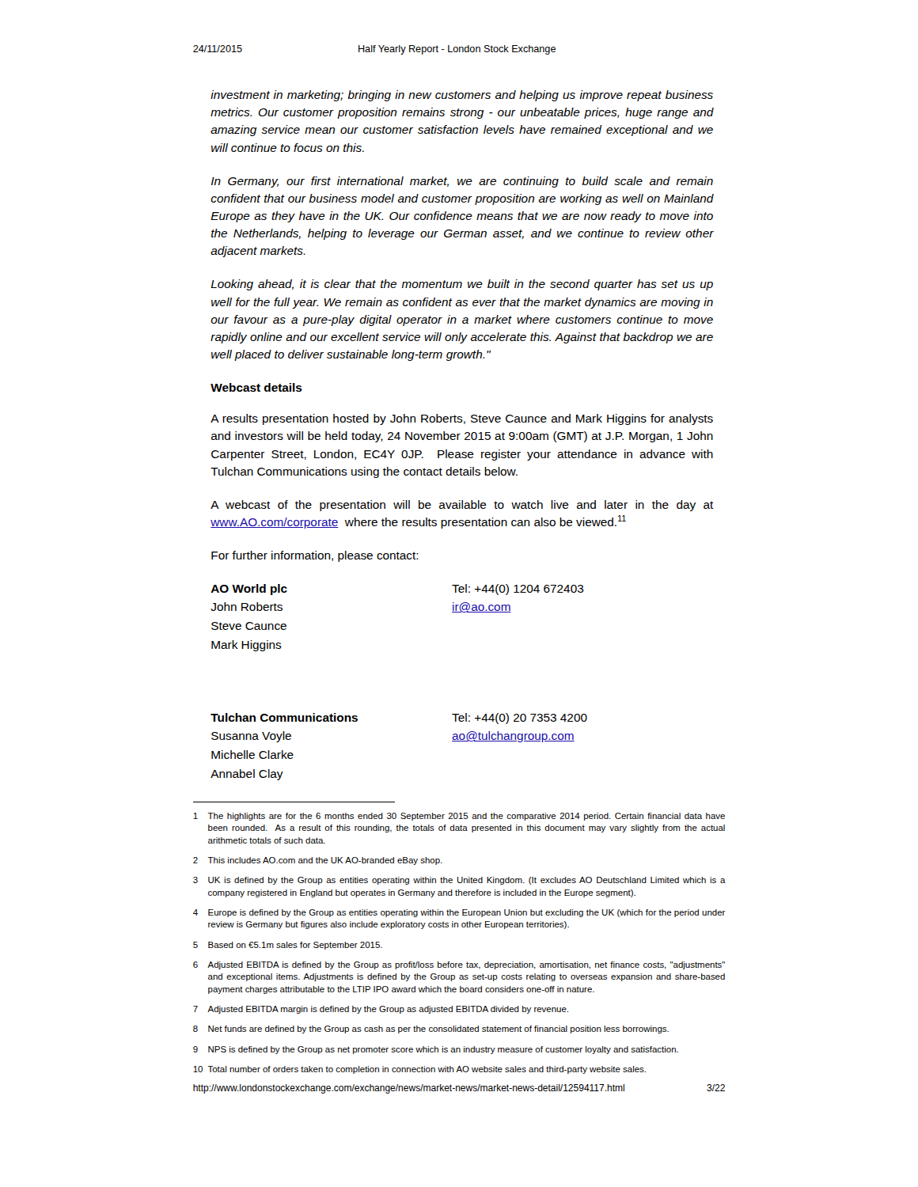24/11/2015
Half Yearly Report - London Stock Exchange
investment in marketing; bringing in new customers and helping us improve repeat business metrics. Our customer proposition remains strong - our unbeatable prices, huge range and amazing service mean our customer satisfaction levels have remained exceptional and we will continue to focus on this.
In Germany, our first international market, we are continuing to build scale and remain confident that our business model and customer proposition are working as well on Mainland Europe as they have in the UK. Our confidence means that we are now ready to move into the Netherlands, helping to leverage our German asset, and we continue to review other adjacent markets.
Looking ahead, it is clear that the momentum we built in the second quarter has set us up well for the full year. We remain as confident as ever that the market dynamics are moving in our favour as a pure-play digital operator in a market where customers continue to move rapidly online and our excellent service will only accelerate this. Against that backdrop we are well placed to deliver sustainable long-term growth."
Webcast details
A results presentation hosted by John Roberts, Steve Caunce and Mark Higgins for analysts and investors will be held today, 24 November 2015 at 9:00am (GMT) at J.P. Morgan, 1 John Carpenter Street, London, EC4Y 0JP. Please register your attendance in advance with Tulchan Communications using the contact details below.
A webcast of the presentation will be available to watch live and later in the day at www.AO.com/corporate where the results presentation can also be viewed.11
For further information, please contact:
| AO World plc | Tel: +44(0) 1204 672403 |
| John Roberts | ir@ao.com |
| Steve Caunce | |
| Mark Higgins | |
| Tulchan Communications | Tel: +44(0) 20 7353 4200 |
| Susanna Voyle | ao@tulchangroup.com |
| Michelle Clarke | |
| Annabel Clay | |
1
The highlights are for the 6 months ended 30 September 2015 and the comparative 2014 period. Certain financial data have been rounded. As a result of this rounding, the totals of data presented in this document may vary slightly from the actual arithmetic totals of such data.
2
This includes AO.com and the UK AO-branded eBay shop.
3
UK is defined by the Group as entities operating within the United Kingdom. (It excludes AO Deutschland Limited which is a company registered in England but operates in Germany and therefore is included in the Europe segment).
4
Europe is defined by the Group as entities operating within the European Union but excluding the UK (which for the period under review is Germany but figures also include exploratory costs in other European territories).
5
Based on €5.1m sales for September 2015.
6
Adjusted EBITDA is defined by the Group as profit/loss before tax, depreciation, amortisation, net finance costs, "adjustments" and exceptional items. Adjustments is defined by the Group as set-up costs relating to overseas expansion and share-based payment charges attributable to the LTIP IPO award which the board considers one-off in nature.
7
Adjusted EBITDA margin is defined by the Group as adjusted EBITDA divided by revenue.
8
Net funds are defined by the Group as cash as per the consolidated statement of financial position less borrowings.
9
NPS is defined by the Group as net promoter score which is an industry measure of customer loyalty and satisfaction.
10
Total number of orders taken to completion in connection with AO website sales and third-party website sales.
http://www.londonstockexchange.com/exchange/news/market-news/market-news-detail/12594117.html
3/22